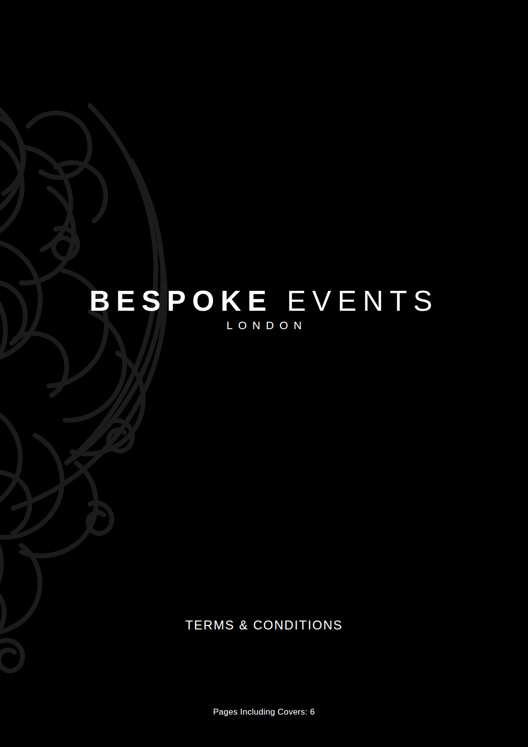BESPOKE EVENTS
LONDON
TERMS & CONDITIONS
Pages Including Covers: 6